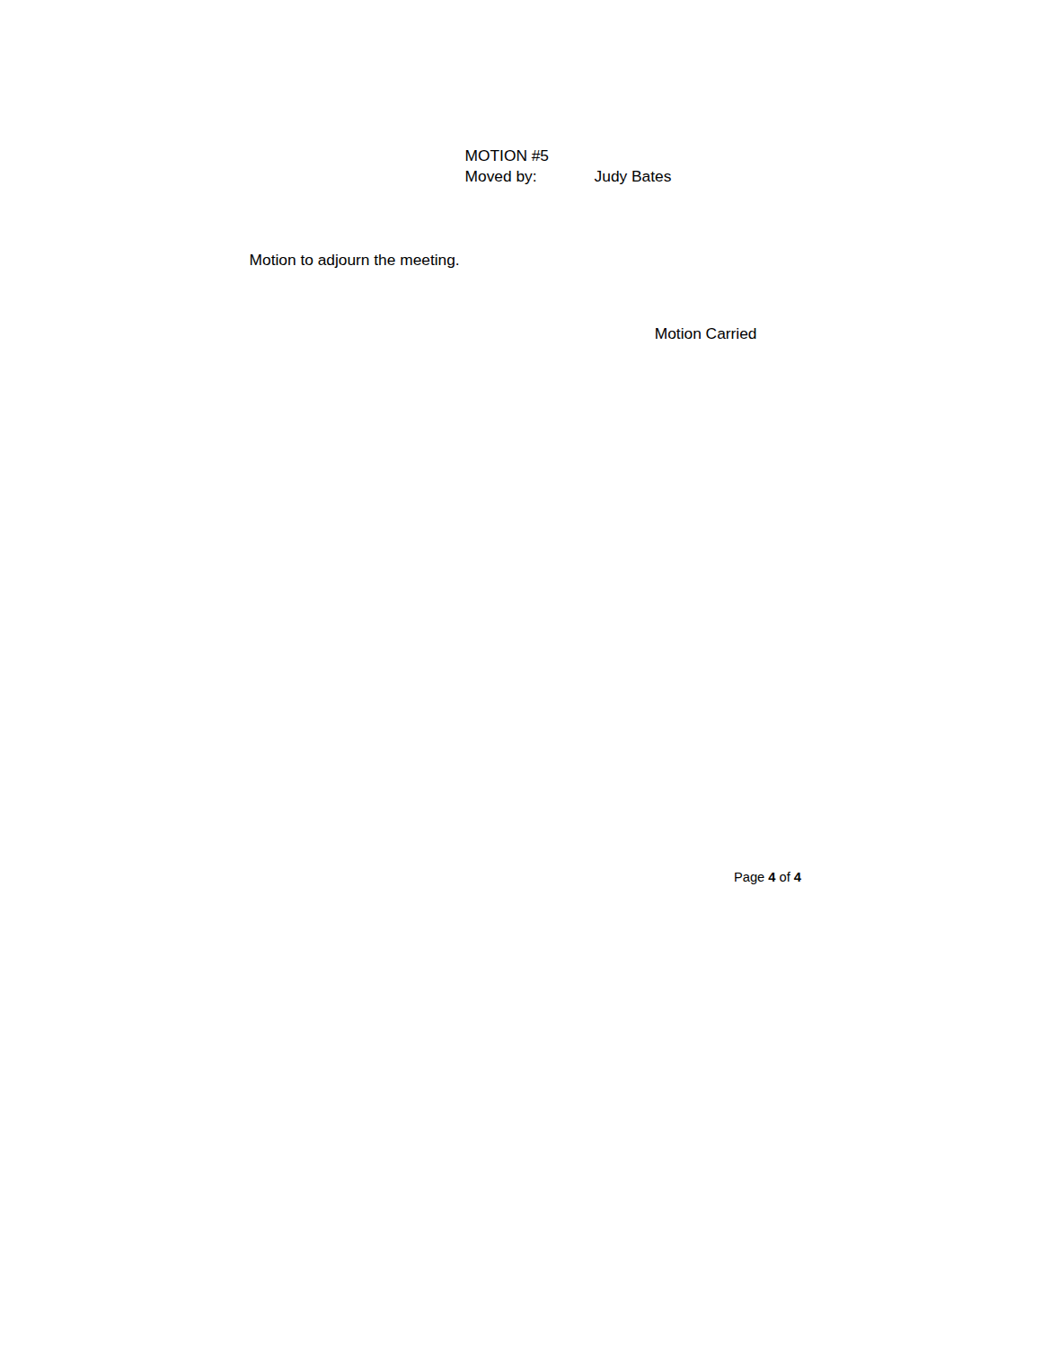MOTION #5
Moved by: Judy Bates
Motion to adjourn the meeting.
Motion Carried
Page 4 of 4